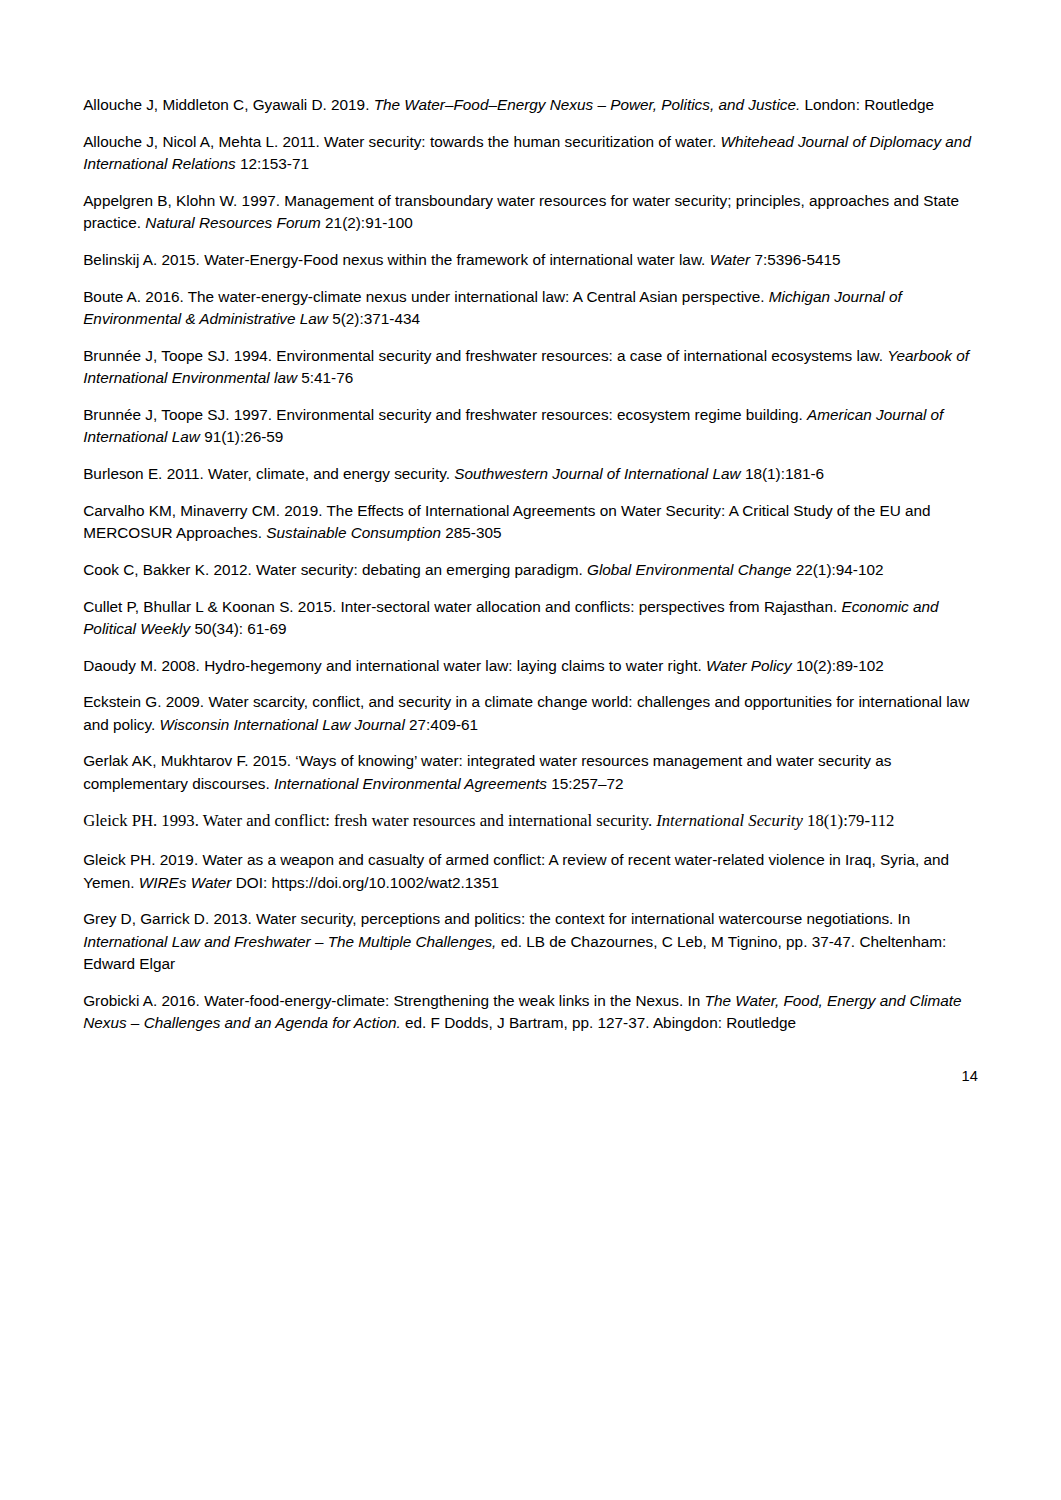Allouche J, Middleton C, Gyawali D. 2019. The Water–Food–Energy Nexus – Power, Politics, and Justice. London: Routledge
Allouche J, Nicol A, Mehta L. 2011. Water security: towards the human securitization of water. Whitehead Journal of Diplomacy and International Relations 12:153-71
Appelgren B, Klohn W. 1997. Management of transboundary water resources for water security; principles, approaches and State practice. Natural Resources Forum 21(2):91-100
Belinskij A. 2015. Water-Energy-Food nexus within the framework of international water law. Water 7:5396-5415
Boute A. 2016. The water-energy-climate nexus under international law: A Central Asian perspective. Michigan Journal of Environmental & Administrative Law 5(2):371-434
Brunnée J, Toope SJ. 1994. Environmental security and freshwater resources: a case of international ecosystems law. Yearbook of International Environmental law 5:41-76
Brunnée J, Toope SJ. 1997. Environmental security and freshwater resources: ecosystem regime building. American Journal of International Law 91(1):26-59
Burleson E. 2011. Water, climate, and energy security. Southwestern Journal of International Law 18(1):181-6
Carvalho KM, Minaverry CM. 2019. The Effects of International Agreements on Water Security: A Critical Study of the EU and MERCOSUR Approaches. Sustainable Consumption 285-305
Cook C, Bakker K. 2012. Water security: debating an emerging paradigm. Global Environmental Change 22(1):94-102
Cullet P, Bhullar L & Koonan S. 2015. Inter-sectoral water allocation and conflicts: perspectives from Rajasthan. Economic and Political Weekly 50(34): 61-69
Daoudy M. 2008. Hydro-hegemony and international water law: laying claims to water right. Water Policy 10(2):89-102
Eckstein G. 2009. Water scarcity, conflict, and security in a climate change world: challenges and opportunities for international law and policy. Wisconsin International Law Journal 27:409-61
Gerlak AK, Mukhtarov F. 2015. ‘Ways of knowing’ water: integrated water resources management and water security as complementary discourses. International Environmental Agreements 15:257–72
Gleick PH. 1993. Water and conflict: fresh water resources and international security. International Security 18(1):79-112
Gleick PH. 2019. Water as a weapon and casualty of armed conflict: A review of recent water-related violence in Iraq, Syria, and Yemen. WIREs Water DOI: https://doi.org/10.1002/wat2.1351
Grey D, Garrick D. 2013. Water security, perceptions and politics: the context for international watercourse negotiations. In International Law and Freshwater – The Multiple Challenges, ed. LB de Chazournes, C Leb, M Tignino, pp. 37-47. Cheltenham: Edward Elgar
Grobicki A. 2016. Water-food-energy-climate: Strengthening the weak links in the Nexus. In The Water, Food, Energy and Climate Nexus – Challenges and an Agenda for Action. ed. F Dodds, J Bartram, pp. 127-37. Abingdon: Routledge
14